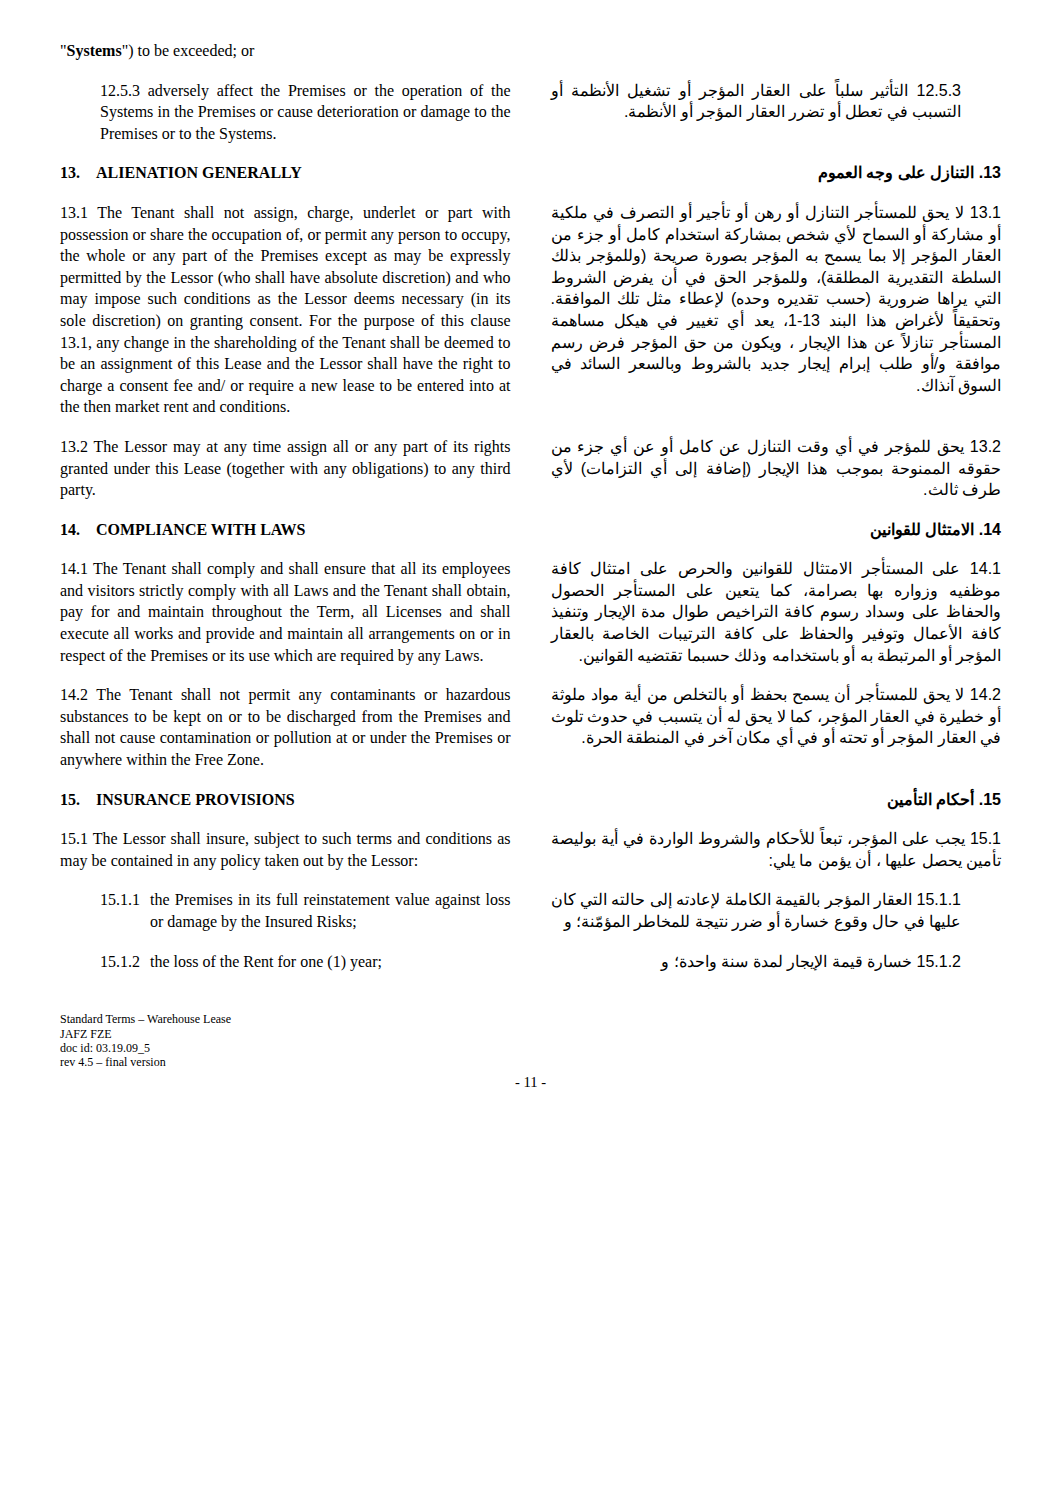"Systems") to be exceeded; or
12.5.3 adversely affect the Premises or the operation of the Systems in the Premises or cause deterioration or damage to the Premises or to the Systems.
12.5.3 التأثير سلباً على العقار المؤجر أو تشغيل الأنظمة أو التسبب في تعطل أو تضرر العقار المؤجر أو الأنظمة.
13. ALIENATION GENERALLY
13. التنازل على وجه العموم
13.1 The Tenant shall not assign, charge, underlet or part with possession or share the occupation of, or permit any person to occupy, the whole or any part of the Premises except as may be expressly permitted by the Lessor (who shall have absolute discretion) and who may impose such conditions as the Lessor deems necessary (in its sole discretion) on granting consent. For the purpose of this clause 13.1, any change in the shareholding of the Tenant shall be deemed to be an assignment of this Lease and the Lessor shall have the right to charge a consent fee and/ or require a new lease to be entered into at the then market rent and conditions.
13.1 لا يحق للمستأجر التنازل أو رهن أو تأجير أو التصرف في ملكية أو مشاركة أو السماح لأي شخص بمشاركة استخدام كامل أو جزء من العقار المؤجر إلا بما يسمح به المؤجر بصورة صريحة (وللمؤجر بذلك السلطة التقديرية المطلقة)، وللمؤجر الحق في أن يفرض الشروط التي يراها ضرورية (حسب تقديره وحده) لإعطاء مثل تلك الموافقة. وتحقيقاً لأغراض هذا البند 13-1، يعد أي تغيير في هيكل مساهمة المستأجر تنازلاً عن هذا الإيجار ، ويكون من حق المؤجر فرض رسم موافقة و/أو طلب إبرام إيجار جديد بالشروط وبالسعر السائد في السوق آنذاك.
13.2 The Lessor may at any time assign all or any part of its rights granted under this Lease (together with any obligations) to any third party.
13.2 يحق للمؤجر في أي وقت التنازل عن كامل أو عن أي جزء من حقوقه الممنوحة بموجب هذا الإيجار (إضافة إلى أي التزامات) لأي طرف ثالث.
14. COMPLIANCE WITH LAWS
14. الامتثال للقوانين
14.1 The Tenant shall comply and shall ensure that all its employees and visitors strictly comply with all Laws and the Tenant shall obtain, pay for and maintain throughout the Term, all Licenses and shall execute all works and provide and maintain all arrangements on or in respect of the Premises or its use which are required by any Laws.
14.1 على المستأجر الامتثال للقوانين والحرص على امتثال كافة موظفيه وزواره بها بصرامة، كما يتعين على المستأجر الحصول والحفاظ على وسداد رسوم كافة التراخيص طوال مدة الإيجار وتنفيذ كافة الأعمال وتوفير والحفاظ على كافة الترتيبات الخاصة بالعقار المؤجر أو المرتبطة به أو باستخدامه وذلك حسبما تقتضيه القوانين.
14.2 The Tenant shall not permit any contaminants or hazardous substances to be kept on or to be discharged from the Premises and shall not cause contamination or pollution at or under the Premises or anywhere within the Free Zone.
14.2 لا يحق للمستأجر أن يسمح بحفظ أو بالتخلص من أية مواد ملوثة أو خطيرة في العقار المؤجر، كما لا يحق له أن يتسبب في حدوث تلوث في العقار المؤجر أو تحته أو في أي مكان آخر في المنطقة الحرة.
15. INSURANCE PROVISIONS
15. أحكام التأمين
15.1 The Lessor shall insure, subject to such terms and conditions as may be contained in any policy taken out by the Lessor:
15.1 يجب على المؤجر، تبعاً للأحكام والشروط الواردة في أية بوليصة تأمين يحصل عليها ، أن يؤمن ما يلي:
15.1.1 the Premises in its full reinstatement value against loss or damage by the Insured Risks;
15.1.1 العقار المؤجر بالقيمة الكاملة لإعادته إلى حالته التي كان عليها في حال وقوع خسارة أو ضرر نتيجة للمخاطر المؤمّنة؛ و
15.1.2 the loss of the Rent for one (1) year;
15.1.2 خسارة قيمة الإيجار لمدة سنة واحدة؛ و
Standard Terms – Warehouse Lease
JAFZ FZE
doc id: 03.19.09_5
rev 4.5 – final version
- 11 -